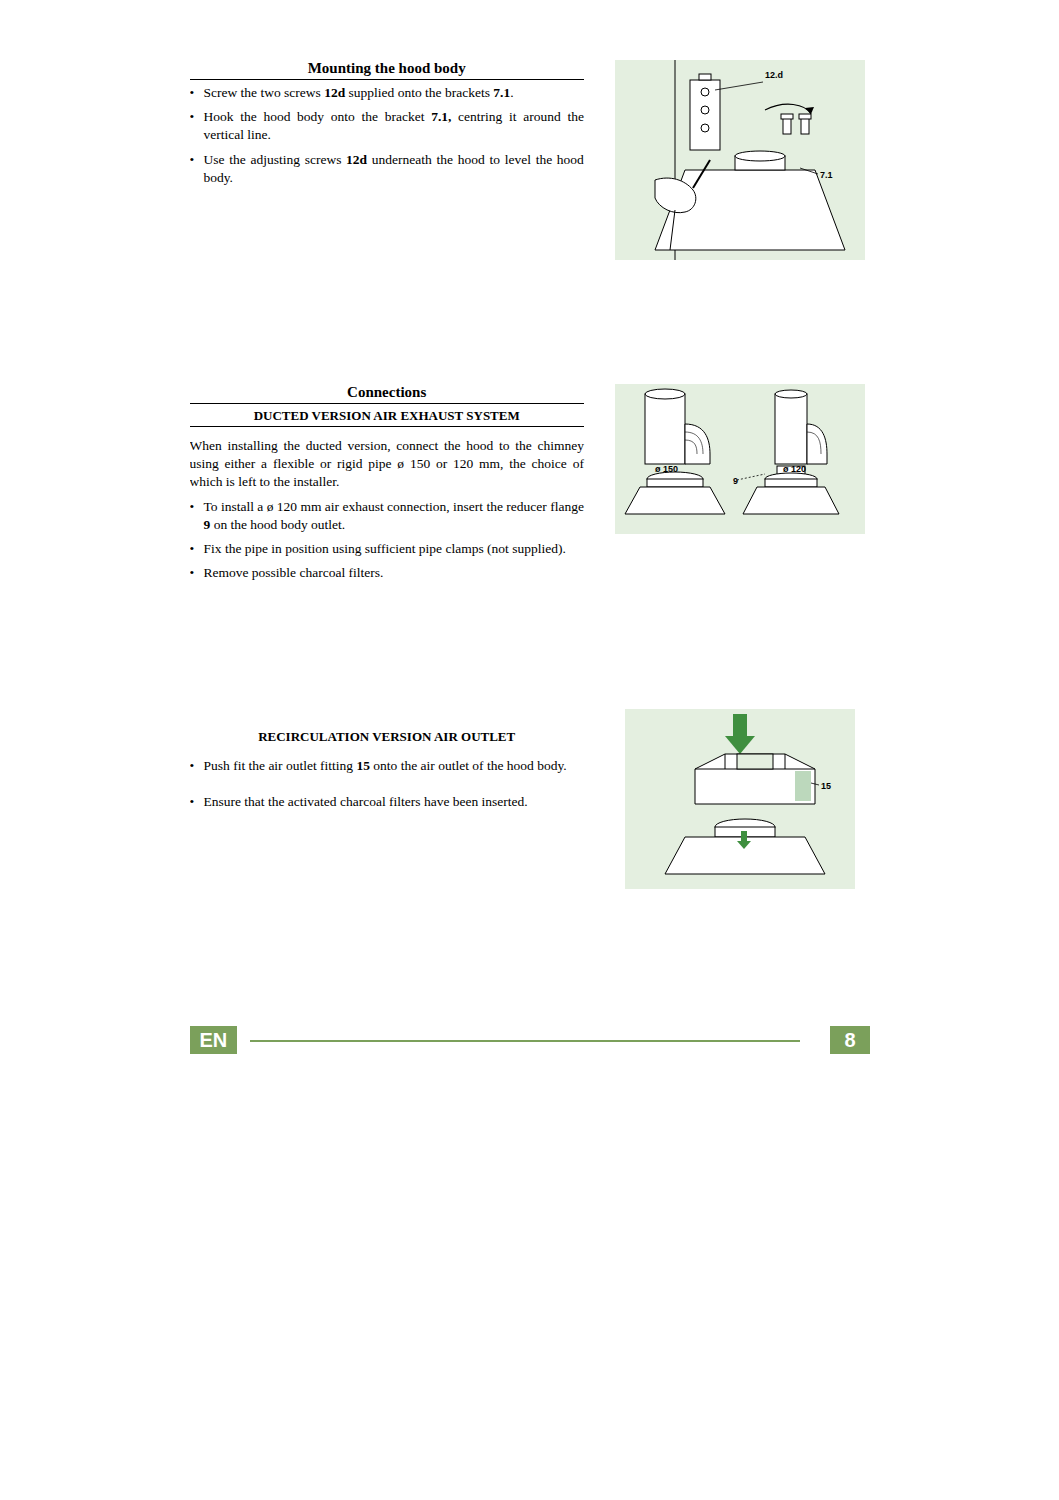Mounting the hood body
Screw the two screws 12d supplied onto the brackets 7.1.
Hook the hood body onto the bracket 7.1, centring it around the vertical line.
Use the adjusting screws 12d underneath the hood to level the hood body.
12.d 7.1
Connections
DUCTED VERSION AIR EXHAUST SYSTEM
When installing the ducted version, connect the hood to the chimney using either a flexible or rigid pipe ø 150 or 120 mm, the choice of which is left to the installer.
To install a ø 120 mm air exhaust connection, insert the reducer flange 9 on the hood body outlet.
Fix the pipe in position using sufficient pipe clamps (not supplied).
Remove possible charcoal filters.
ø 150 ø 120 9
RECIRCULATION VERSION AIR OUTLET
Push fit the air outlet fitting 15 onto the air outlet of the hood body.
Ensure that the activated charcoal filters have been inserted.
15
EN
8